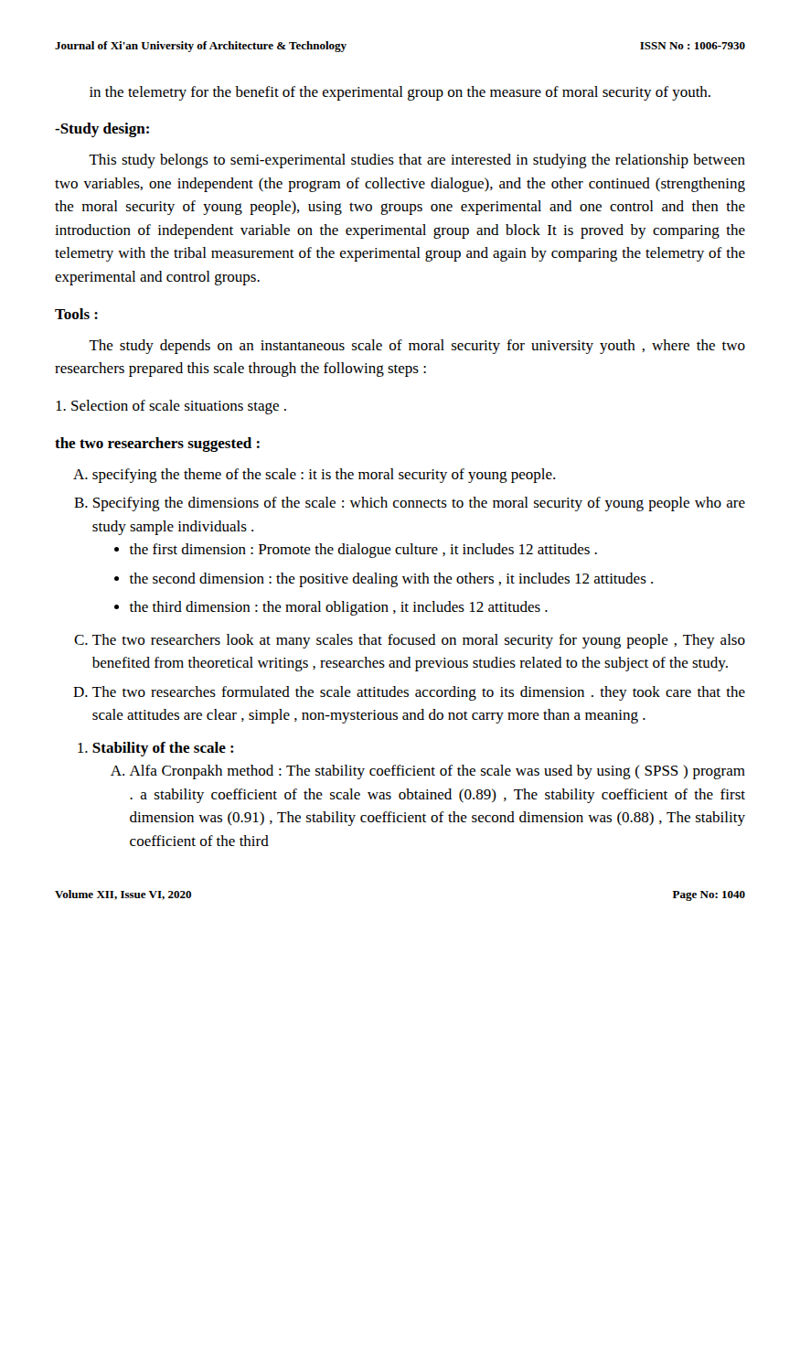Journal of Xi'an University of Architecture & Technology ISSN No : 1006-7930
in the telemetry for the benefit of the experimental group on the measure of moral security of youth.
-Study design:
This study belongs to semi-experimental studies that are interested in studying the relationship between two variables, one independent (the program of collective dialogue), and the other continued (strengthening the moral security of young people), using two groups one experimental and one control and then the introduction of independent variable on the experimental group and block It is proved by comparing the telemetry with the tribal measurement of the experimental group and again by comparing the telemetry of the experimental and control groups.
Tools :
The study depends on an instantaneous scale of moral security for university youth , where the two researchers prepared this scale through the following steps :
1. Selection of scale situations stage .
the two researchers suggested :
specifying the theme of the scale : it is the moral security of young people.
Specifying the dimensions of the scale : which connects to the moral security of young people who are study sample individuals .
the first dimension : Promote the dialogue culture , it includes 12 attitudes .
the second dimension : the positive dealing with the others , it includes 12 attitudes .
the third dimension : the moral obligation , it includes 12 attitudes .
The two researchers look at many scales that focused on moral security for young people , They also benefited from theoretical writings , researches and previous studies related to the subject of the study.
The two researches formulated the scale attitudes according to its dimension . they took care that the scale attitudes are clear , simple , non-mysterious and do not carry more than a meaning .
Stability of the scale :
Alfa Cronpakh method : The stability coefficient of the scale was used by using ( SPSS ) program . a stability coefficient of the scale was obtained (0.89) , The stability coefficient of the first dimension was (0.91) , The stability coefficient of the second dimension was (0.88) , The stability coefficient of the third
Volume XII, Issue VI, 2020 Page No: 1040